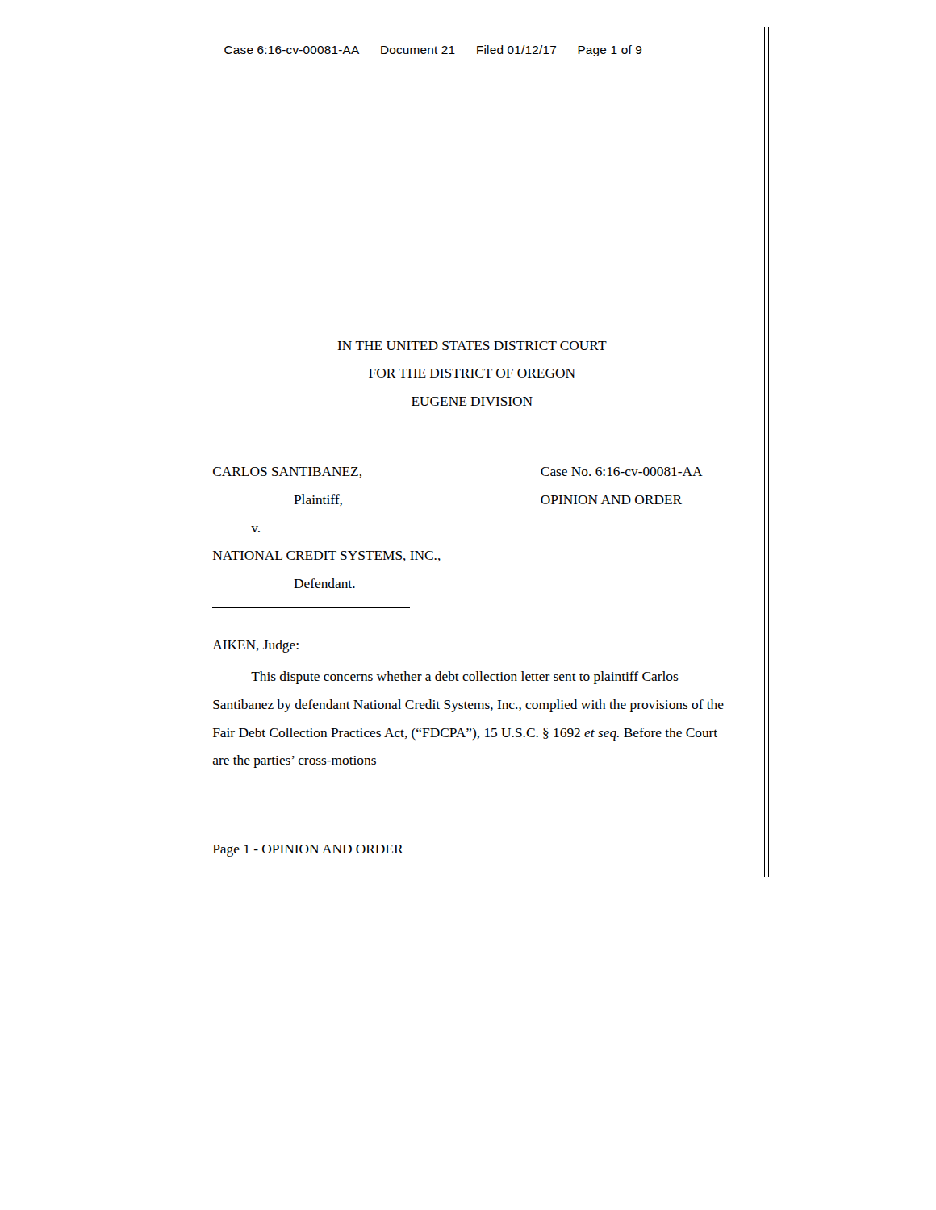Case 6:16-cv-00081-AA Document 21 Filed 01/12/17 Page 1 of 9
IN THE UNITED STATES DISTRICT COURT
FOR THE DISTRICT OF OREGON
EUGENE DIVISION
| CARLOS SANTIBANEZ, Plaintiff, v. NATIONAL CREDIT SYSTEMS, INC., Defendant. | Case No. 6:16-cv-00081-AA OPINION AND ORDER |
AIKEN, Judge:
This dispute concerns whether a debt collection letter sent to plaintiff Carlos Santibanez by defendant National Credit Systems, Inc., complied with the provisions of the Fair Debt Collection Practices Act, (“FDCPA”), 15 U.S.C. § 1692 et seq. Before the Court are the parties’ cross-motions
Page 1 - OPINION AND ORDER